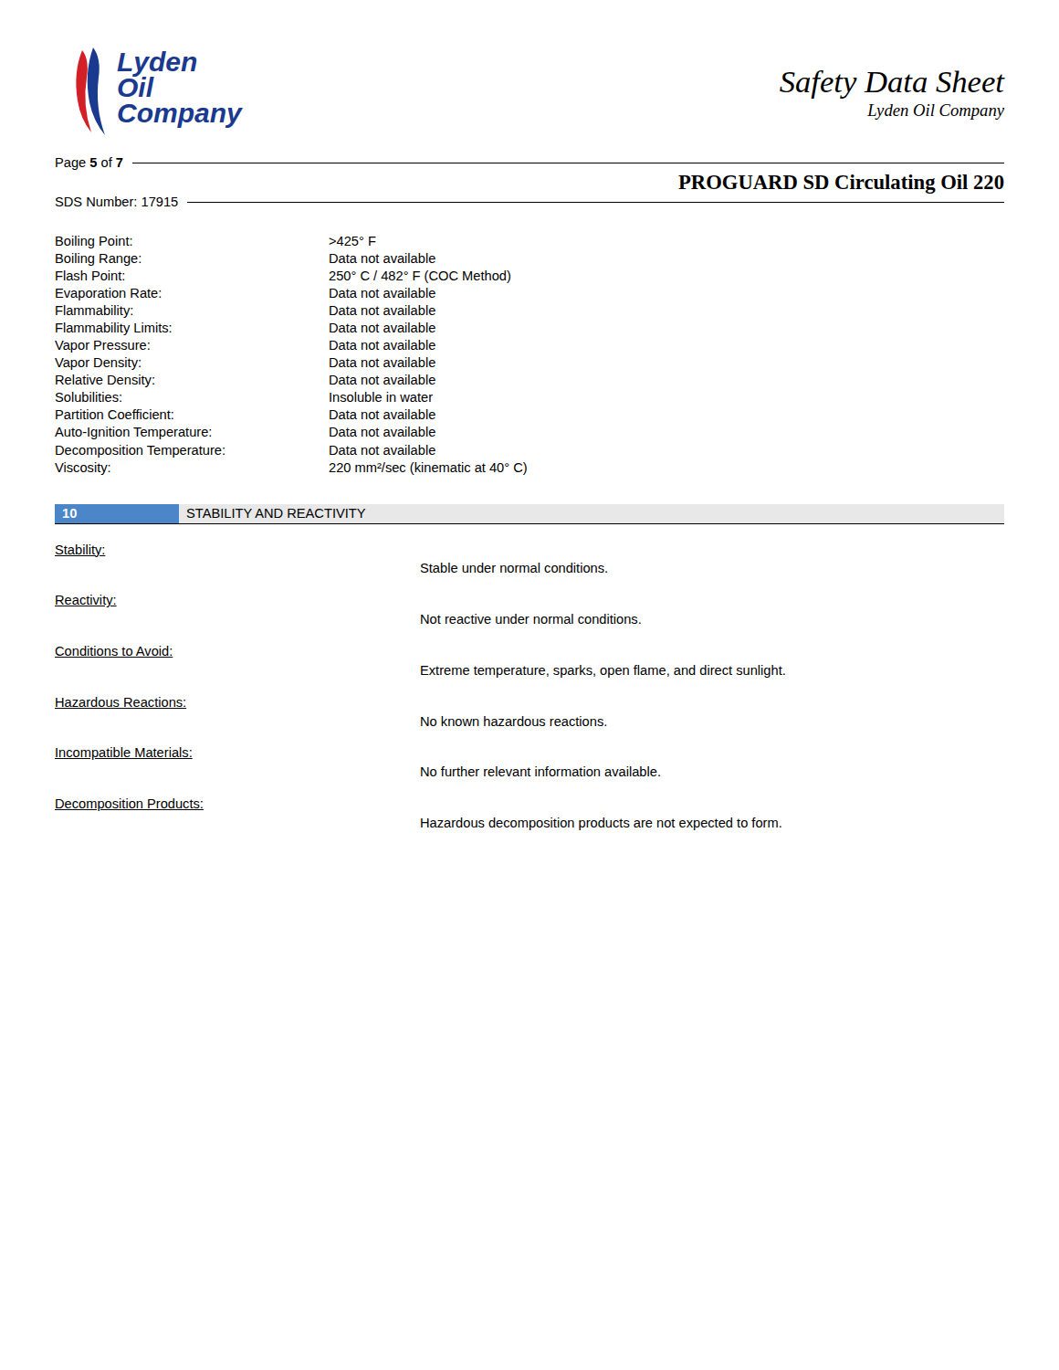Lyden Oil Company
Safety Data Sheet
Lyden Oil Company
Page 5 of 7
PROGUARD SD Circulating Oil 220
SDS Number: 17915
| Boiling Point: | >425° F |
| Boiling Range: | Data not available |
| Flash Point: | 250° C / 482° F (COC Method) |
| Evaporation Rate: | Data not available |
| Flammability: | Data not available |
| Flammability Limits: | Data not available |
| Vapor Pressure: | Data not available |
| Vapor Density: | Data not available |
| Relative Density: | Data not available |
| Solubilities: | Insoluble in water |
| Partition Coefficient: | Data not available |
| Auto-Ignition Temperature: | Data not available |
| Decomposition Temperature: | Data not available |
| Viscosity: | 220 mm²/sec (kinematic at 40° C) |
10
STABILITY AND REACTIVITY
Stability:
Stable under normal conditions.
Reactivity:
Not reactive under normal conditions.
Conditions to Avoid:
Extreme temperature, sparks, open flame, and direct sunlight.
Hazardous Reactions:
No known hazardous reactions.
Incompatible Materials:
No further relevant information available.
Decomposition Products:
Hazardous decomposition products are not expected to form.